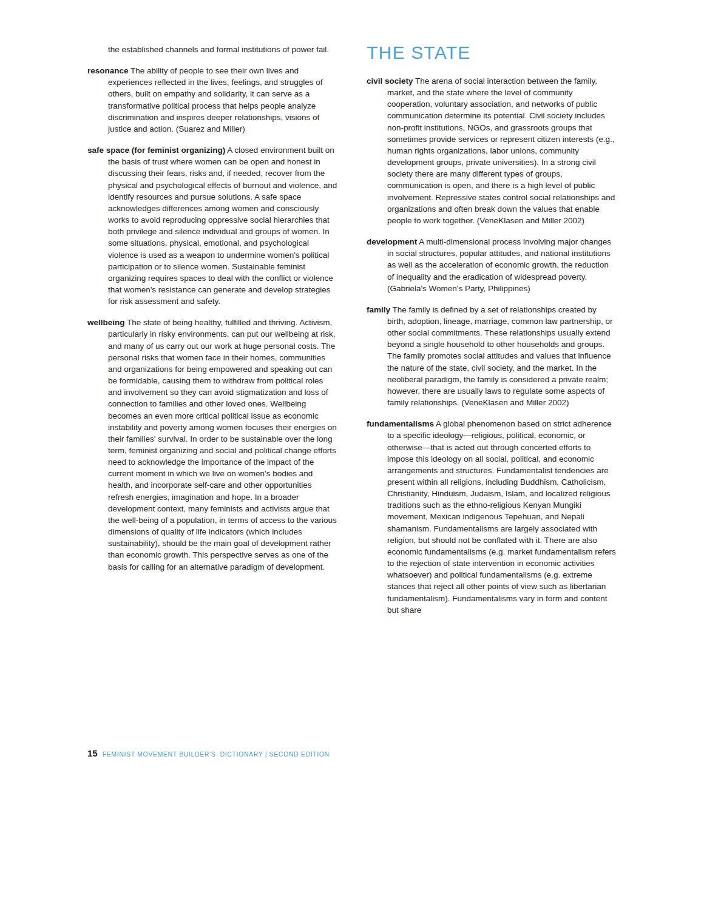the established channels and formal institutions of power fail.
resonance The ability of people to see their own lives and experiences reflected in the lives, feelings, and struggles of others, built on empathy and solidarity, it can serve as a transformative political process that helps people analyze discrimination and inspires deeper relationships, visions of justice and action. (Suarez and Miller)
safe space (for feminist organizing) A closed environment built on the basis of trust where women can be open and honest in discussing their fears, risks and, if needed, recover from the physical and psychological effects of burnout and violence, and identify resources and pursue solutions. A safe space acknowledges differences among women and consciously works to avoid reproducing oppressive social hierarchies that both privilege and silence individual and groups of women. In some situations, physical, emotional, and psychological violence is used as a weapon to undermine women's political participation or to silence women. Sustainable feminist organizing requires spaces to deal with the conflict or violence that women's resistance can generate and develop strategies for risk assessment and safety.
wellbeing The state of being healthy, fulfilled and thriving. Activism, particularly in risky environments, can put our wellbeing at risk, and many of us carry out our work at huge personal costs. The personal risks that women face in their homes, communities and organizations for being empowered and speaking out can be formidable, causing them to withdraw from political roles and involvement so they can avoid stigmatization and loss of connection to families and other loved ones. Wellbeing becomes an even more critical political issue as economic instability and poverty among women focuses their energies on their families' survival. In order to be sustainable over the long term, feminist organizing and social and political change efforts need to acknowledge the importance of the impact of the current moment in which we live on women's bodies and health, and incorporate self-care and other opportunities refresh energies, imagination and hope. In a broader development context, many feminists and activists argue that the well-being of a population, in terms of access to the various dimensions of quality of life indicators (which includes sustainability), should be the main goal of development rather than economic growth. This perspective serves as one of the basis for calling for an alternative paradigm of development.
THE STATE
civil society The arena of social interaction between the family, market, and the state where the level of community cooperation, voluntary association, and networks of public communication determine its potential. Civil society includes non-profit institutions, NGOs, and grassroots groups that sometimes provide services or represent citizen interests (e.g., human rights organizations, labor unions, community development groups, private universities). In a strong civil society there are many different types of groups, communication is open, and there is a high level of public involvement. Repressive states control social relationships and organizations and often break down the values that enable people to work together. (VeneKlasen and Miller 2002)
development A multi-dimensional process involving major changes in social structures, popular attitudes, and national institutions as well as the acceleration of economic growth, the reduction of inequality and the eradication of widespread poverty. (Gabriela's Women's Party, Philippines)
family The family is defined by a set of relationships created by birth, adoption, lineage, marriage, common law partnership, or other social commitments. These relationships usually extend beyond a single household to other households and groups. The family promotes social attitudes and values that influence the nature of the state, civil society, and the market. In the neoliberal paradigm, the family is considered a private realm; however, there are usually laws to regulate some aspects of family relationships. (VeneKlasen and Miller 2002)
fundamentalisms A global phenomenon based on strict adherence to a specific ideology—religious, political, economic, or otherwise—that is acted out through concerted efforts to impose this ideology on all social, political, and economic arrangements and structures. Fundamentalist tendencies are present within all religions, including Buddhism, Catholicism, Christianity, Hinduism, Judaism, Islam, and localized religious traditions such as the ethno-religious Kenyan Mungiki movement, Mexican indigenous Tepehuan, and Nepali shamanism. Fundamentalisms are largely associated with religion, but should not be conflated with it. There are also economic fundamentalisms (e.g. market fundamentalism refers to the rejection of state intervention in economic activities whatsoever) and political fundamentalisms (e.g. extreme stances that reject all other points of view such as libertarian fundamentalism). Fundamentalisms vary in form and content but share
15 Feminist Movement Builder's Dictionary | Second Edition